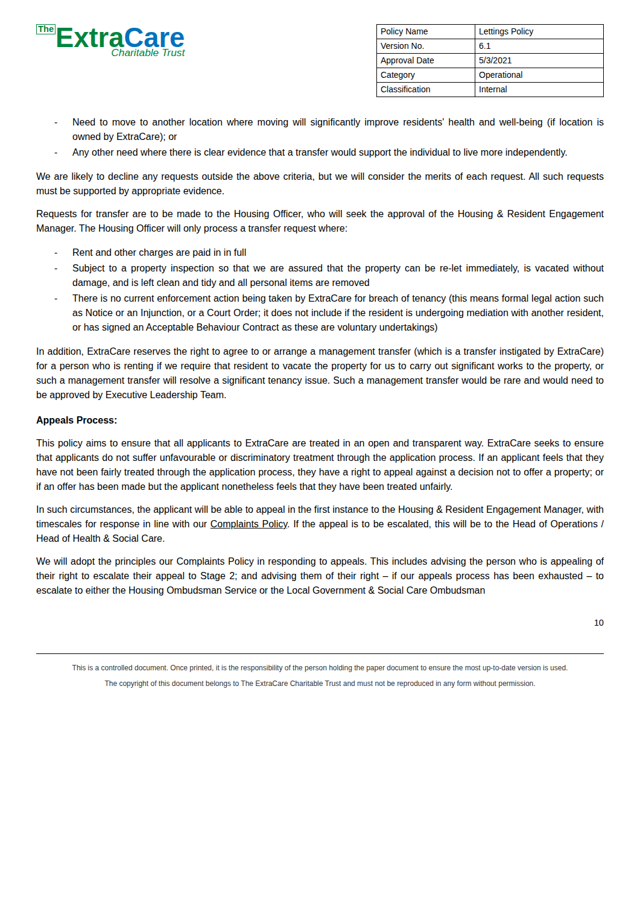The Extra Care
Charitable Trust
| Policy Name | Lettings Policy |
| Version No. | 6.1 |
| Approval Date | 5/3/2021 |
| Category | Operational |
| Classification | Internal |
Need to move to another location where moving will significantly improve residents' health and well-being (if location is owned by ExtraCare); or
Any other need where there is clear evidence that a transfer would support the individual to live more independently.
We are likely to decline any requests outside the above criteria, but we will consider the merits of each request. All such requests must be supported by appropriate evidence.
Requests for transfer are to be made to the Housing Officer, who will seek the approval of the Housing & Resident Engagement Manager. The Housing Officer will only process a transfer request where:
Rent and other charges are paid in in full
Subject to a property inspection so that we are assured that the property can be re-let immediately, is vacated without damage, and is left clean and tidy and all personal items are removed
There is no current enforcement action being taken by ExtraCare for breach of tenancy (this means formal legal action such as Notice or an Injunction, or a Court Order; it does not include if the resident is undergoing mediation with another resident, or has signed an Acceptable Behaviour Contract as these are voluntary undertakings)
In addition, ExtraCare reserves the right to agree to or arrange a management transfer (which is a transfer instigated by ExtraCare) for a person who is renting if we require that resident to vacate the property for us to carry out significant works to the property, or such a management transfer will resolve a significant tenancy issue. Such a management transfer would be rare and would need to be approved by Executive Leadership Team.
Appeals Process:
This policy aims to ensure that all applicants to ExtraCare are treated in an open and transparent way. ExtraCare seeks to ensure that applicants do not suffer unfavourable or discriminatory treatment through the application process. If an applicant feels that they have not been fairly treated through the application process, they have a right to appeal against a decision not to offer a property; or if an offer has been made but the applicant nonetheless feels that they have been treated unfairly.
In such circumstances, the applicant will be able to appeal in the first instance to the Housing & Resident Engagement Manager, with timescales for response in line with our Complaints Policy. If the appeal is to be escalated, this will be to the Head of Operations / Head of Health & Social Care.
We will adopt the principles our Complaints Policy in responding to appeals. This includes advising the person who is appealing of their right to escalate their appeal to Stage 2; and advising them of their right – if our appeals process has been exhausted – to escalate to either the Housing Ombudsman Service or the Local Government & Social Care Ombudsman
10
This is a controlled document. Once printed, it is the responsibility of the person holding the paper document to ensure the most up-to-date version is used.
The copyright of this document belongs to The ExtraCare Charitable Trust and must not be reproduced in any form without permission.